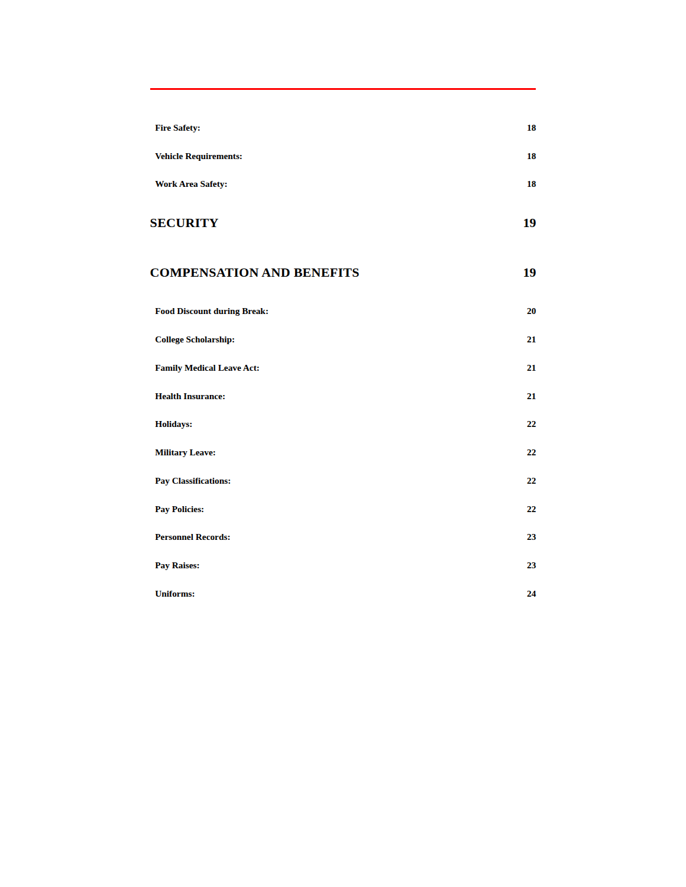| Fire Safety: | 18 |
| Vehicle Requirements: | 18 |
| Work Area Safety: | 18 |
| SECURITY | 19 |
| COMPENSATION AND BENEFITS | 19 |
| Food Discount during Break: | 20 |
| College Scholarship: | 21 |
| Family Medical Leave Act: | 21 |
| Health Insurance: | 21 |
| Holidays: | 22 |
| Military Leave: | 22 |
| Pay Classifications: | 22 |
| Pay Policies: | 22 |
| Personnel Records: | 23 |
| Pay Raises: | 23 |
| Uniforms: | 24 |